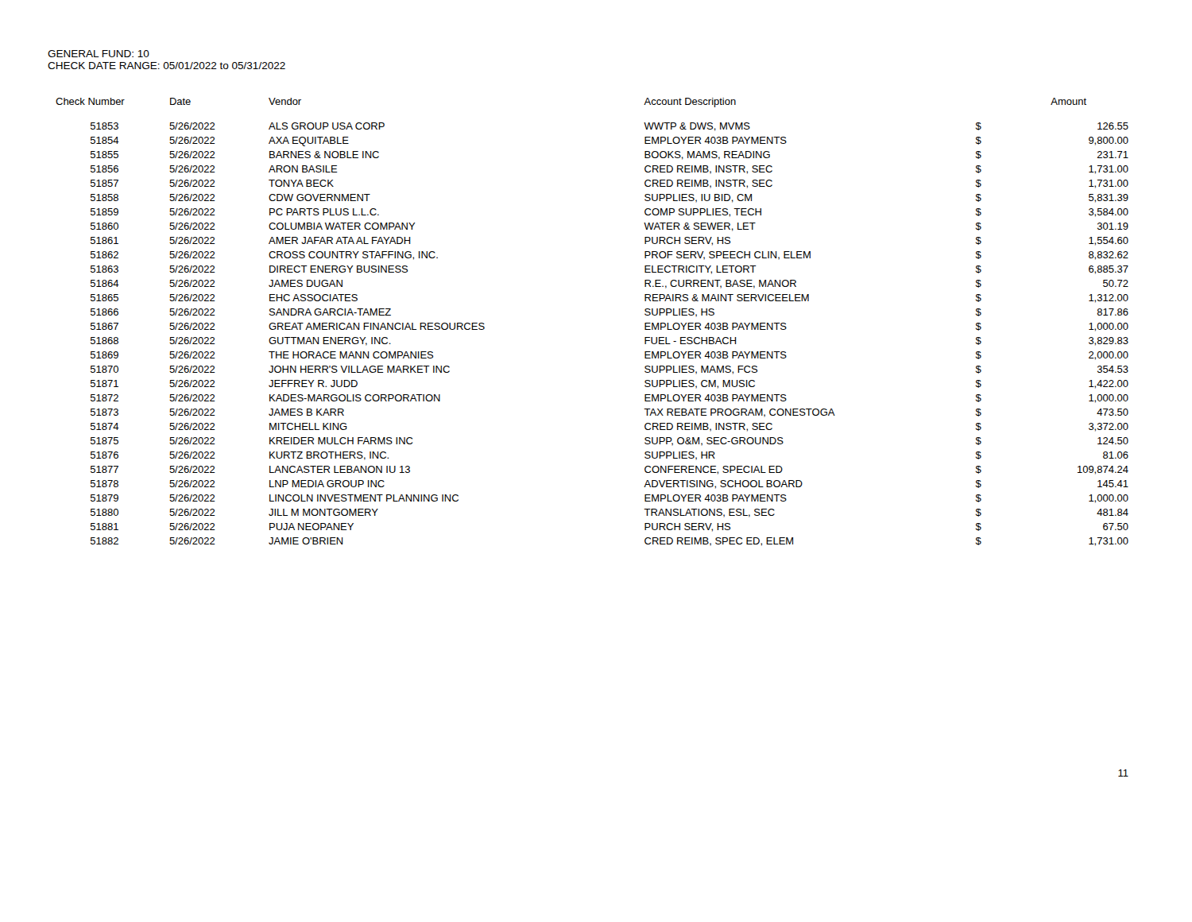GENERAL FUND: 10
CHECK DATE RANGE: 05/01/2022 to 05/31/2022
| Check Number | Date | Vendor | Account Description | | Amount |
| --- | --- | --- | --- | --- | --- |
| 51853 | 5/26/2022 | ALS GROUP USA CORP | WWTP & DWS, MVMS | $ | 126.55 |
| 51854 | 5/26/2022 | AXA EQUITABLE | EMPLOYER 403B PAYMENTS | $ | 9,800.00 |
| 51855 | 5/26/2022 | BARNES & NOBLE INC | BOOKS, MAMS, READING | $ | 231.71 |
| 51856 | 5/26/2022 | ARON BASILE | CRED REIMB, INSTR, SEC | $ | 1,731.00 |
| 51857 | 5/26/2022 | TONYA BECK | CRED REIMB, INSTR, SEC | $ | 1,731.00 |
| 51858 | 5/26/2022 | CDW GOVERNMENT | SUPPLIES, IU BID, CM | $ | 5,831.39 |
| 51859 | 5/26/2022 | PC PARTS PLUS L.L.C. | COMP SUPPLIES, TECH | $ | 3,584.00 |
| 51860 | 5/26/2022 | COLUMBIA WATER COMPANY | WATER & SEWER, LET | $ | 301.19 |
| 51861 | 5/26/2022 | AMER JAFAR ATA AL FAYADH | PURCH SERV, HS | $ | 1,554.60 |
| 51862 | 5/26/2022 | CROSS COUNTRY STAFFING, INC. | PROF SERV, SPEECH CLIN, ELEM | $ | 8,832.62 |
| 51863 | 5/26/2022 | DIRECT ENERGY BUSINESS | ELECTRICITY, LETORT | $ | 6,885.37 |
| 51864 | 5/26/2022 | JAMES DUGAN | R.E., CURRENT, BASE, MANOR | $ | 50.72 |
| 51865 | 5/26/2022 | EHC ASSOCIATES | REPAIRS & MAINT SERVICEELEM | $ | 1,312.00 |
| 51866 | 5/26/2022 | SANDRA GARCIA-TAMEZ | SUPPLIES, HS | $ | 817.86 |
| 51867 | 5/26/2022 | GREAT AMERICAN FINANCIAL RESOURCES | EMPLOYER 403B PAYMENTS | $ | 1,000.00 |
| 51868 | 5/26/2022 | GUTTMAN ENERGY, INC. | FUEL - ESCHBACH | $ | 3,829.83 |
| 51869 | 5/26/2022 | THE HORACE MANN COMPANIES | EMPLOYER 403B PAYMENTS | $ | 2,000.00 |
| 51870 | 5/26/2022 | JOHN HERR'S VILLAGE MARKET INC | SUPPLIES, MAMS, FCS | $ | 354.53 |
| 51871 | 5/26/2022 | JEFFREY R. JUDD | SUPPLIES, CM, MUSIC | $ | 1,422.00 |
| 51872 | 5/26/2022 | KADES-MARGOLIS CORPORATION | EMPLOYER 403B PAYMENTS | $ | 1,000.00 |
| 51873 | 5/26/2022 | JAMES B KARR | TAX REBATE PROGRAM, CONESTOGA | $ | 473.50 |
| 51874 | 5/26/2022 | MITCHELL KING | CRED REIMB, INSTR, SEC | $ | 3,372.00 |
| 51875 | 5/26/2022 | KREIDER MULCH FARMS INC | SUPP, O&M, SEC-GROUNDS | $ | 124.50 |
| 51876 | 5/26/2022 | KURTZ BROTHERS, INC. | SUPPLIES, HR | $ | 81.06 |
| 51877 | 5/26/2022 | LANCASTER LEBANON IU 13 | CONFERENCE, SPECIAL ED | $ | 109,874.24 |
| 51878 | 5/26/2022 | LNP MEDIA GROUP INC | ADVERTISING, SCHOOL BOARD | $ | 145.41 |
| 51879 | 5/26/2022 | LINCOLN INVESTMENT PLANNING INC | EMPLOYER 403B PAYMENTS | $ | 1,000.00 |
| 51880 | 5/26/2022 | JILL M MONTGOMERY | TRANSLATIONS, ESL, SEC | $ | 481.84 |
| 51881 | 5/26/2022 | PUJA NEOPANEY | PURCH SERV, HS | $ | 67.50 |
| 51882 | 5/26/2022 | JAMIE O'BRIEN | CRED REIMB, SPEC ED, ELEM | $ | 1,731.00 |
11